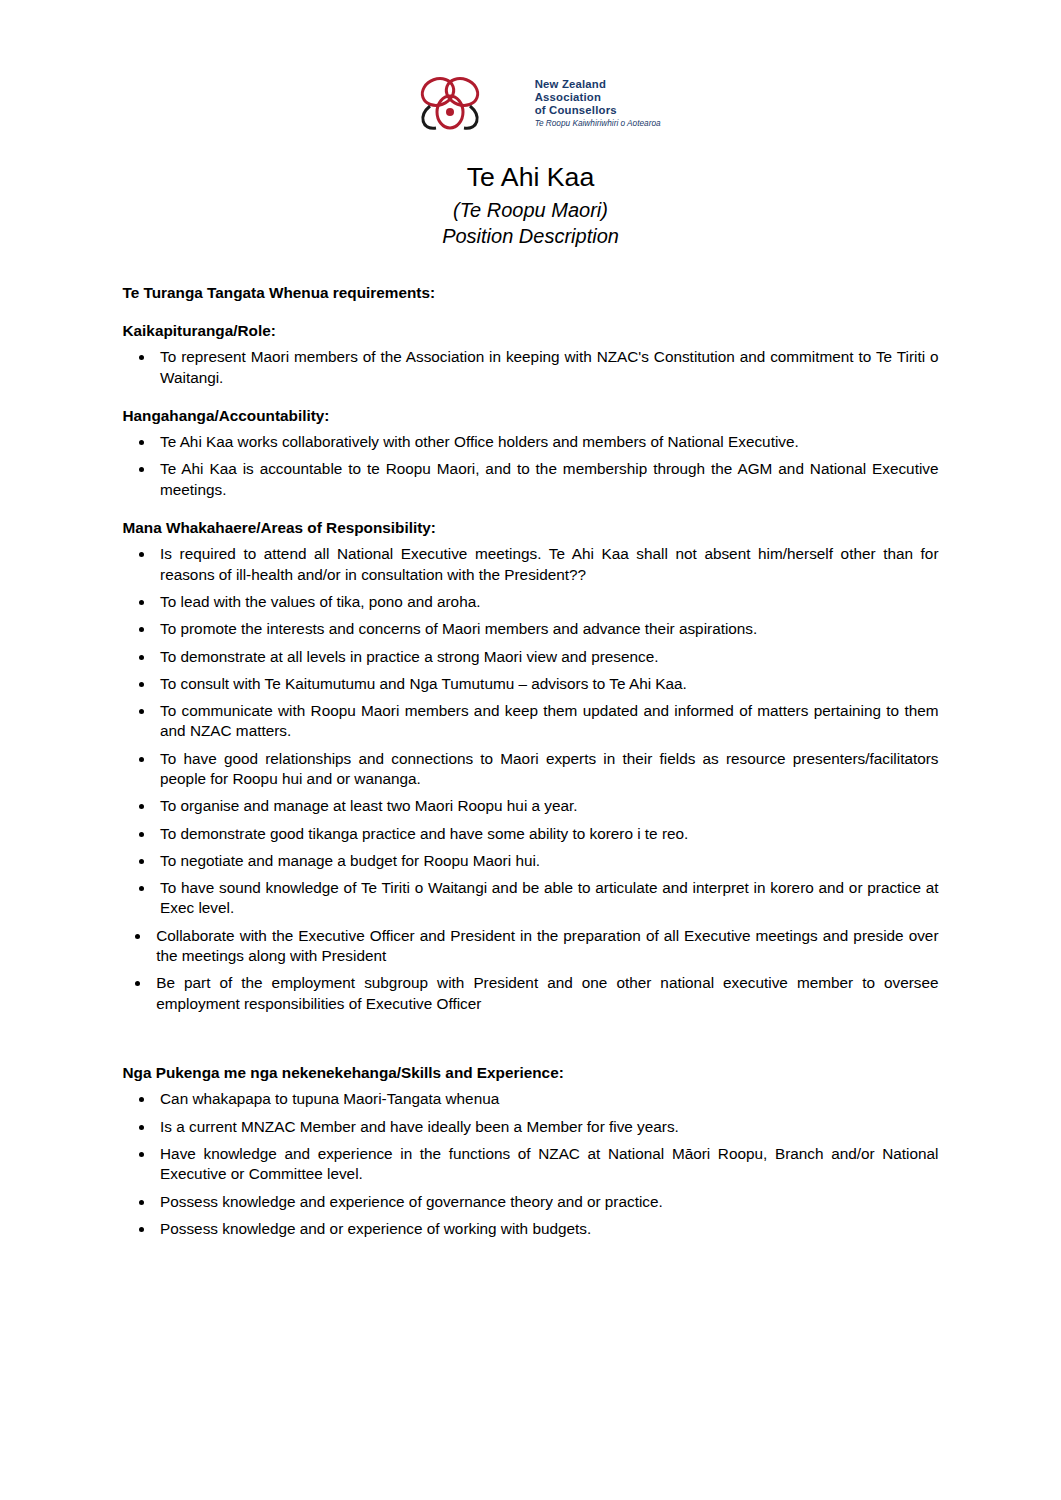New Zealand
Association
of Counsellors
Te Roopu Kaiwhiriwhiri o Aotearoa
Te Ahi Kaa
(Te Roopu Maori)
Position Description
Te Turanga Tangata Whenua requirements:
Kaikapituranga/Role:
To represent Maori members of the Association in keeping with NZAC's Constitution and commitment to Te Tiriti o Waitangi.
Hangahanga/Accountability:
Te Ahi Kaa works collaboratively with other Office holders and members of National Executive.
Te Ahi Kaa is accountable to te Roopu Maori, and to the membership through the AGM and National Executive meetings.
Mana Whakahaere/Areas of Responsibility:
Is required to attend all National Executive meetings. Te Ahi Kaa shall not absent him/herself other than for reasons of ill-health and/or in consultation with the President??
To lead with the values of tika, pono and aroha.
To promote the interests and concerns of Maori members and advance their aspirations.
To demonstrate at all levels in practice a strong Maori view and presence.
To consult with Te Kaitumutumu and Nga Tumutumu – advisors to Te Ahi Kaa.
To communicate with Roopu Maori members and keep them updated and informed of matters pertaining to them and NZAC matters.
To have good relationships and connections to Maori experts in their fields as resource presenters/facilitators people for Roopu hui and or wananga.
To organise and manage at least two Maori Roopu hui a year.
To demonstrate good tikanga practice and have some ability to korero i te reo.
To negotiate and manage a budget for Roopu Maori hui.
To have sound knowledge of Te Tiriti o Waitangi and be able to articulate and interpret in korero and or practice at Exec level.
Collaborate with the Executive Officer and President in the preparation of all Executive meetings and preside over the meetings along with President
Be part of the employment subgroup with President and one other national executive member to oversee employment responsibilities of Executive Officer
Nga Pukenga me nga nekenekehanga/Skills and Experience:
Can whakapapa to tupuna Maori-Tangata whenua
Is a current MNZAC Member and have ideally been a Member for five years.
Have knowledge and experience in the functions of NZAC at National Māori Roopu, Branch and/or National Executive or Committee level.
Possess knowledge and experience of governance theory and or practice.
Possess knowledge and or experience of working with budgets.